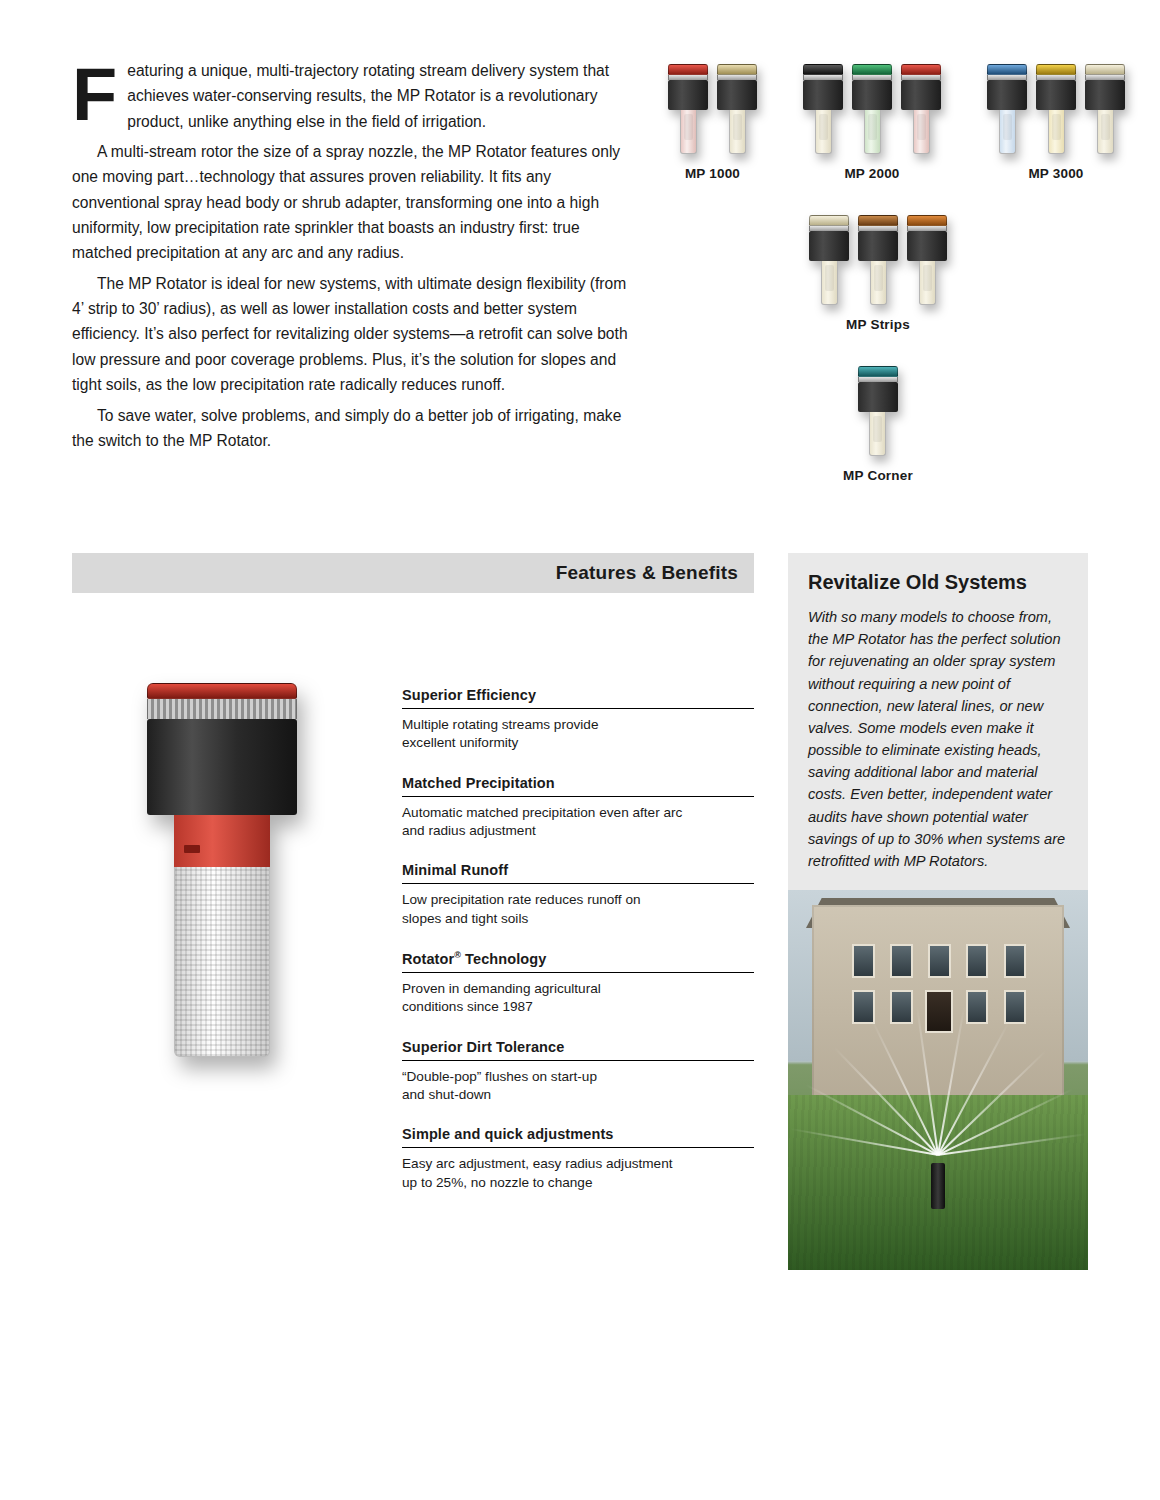Featuring a unique, multi-trajectory rotating stream delivery system that achieves water-conserving results, the MP Rotator is a revolutionary product, unlike anything else in the field of irrigation.
A multi-stream rotor the size of a spray nozzle, the MP Rotator features only one moving part…technology that assures proven reliability. It fits any conventional spray head body or shrub adapter, transforming one into a high uniformity, low precipitation rate sprinkler that boasts an industry first: true matched precipitation at any arc and any radius.
The MP Rotator is ideal for new systems, with ultimate design flexibility (from 4’ strip to 30’ radius), as well as lower installation costs and better system efficiency. It’s also perfect for revitalizing older systems—a retrofit can solve both low pressure and poor coverage problems. Plus, it’s the solution for slopes and tight soils, as the low precipitation rate radically reduces runoff.
To save water, solve problems, and simply do a better job of irrigating, make the switch to the MP Rotator.
MP 1000
MP 2000
MP 3000
MP Strips
MP Corner
Features & Benefits
Superior Efficiency
Multiple rotating streams provide
excellent uniformity
Matched Precipitation
Automatic matched precipitation even after arc
and radius adjustment
Minimal Runoff
Low precipitation rate reduces runoff on
slopes and tight soils
Rotator® Technology
Proven in demanding agricultural
conditions since 1987
Superior Dirt Tolerance
“Double-pop” flushes on start-up
and shut-down
Simple and quick adjustments
Easy arc adjustment, easy radius adjustment
up to 25%, no nozzle to change
Revitalize Old Systems
With so many models to choose from, the MP Rotator has the perfect solution for rejuvenating an older spray system without requiring a new point of connection, new lateral lines, or new valves. Some models even make it possible to eliminate existing heads, saving additional labor and material costs. Even better, independent water audits have shown potential water savings of up to 30% when systems are retrofitted with MP Rotators.